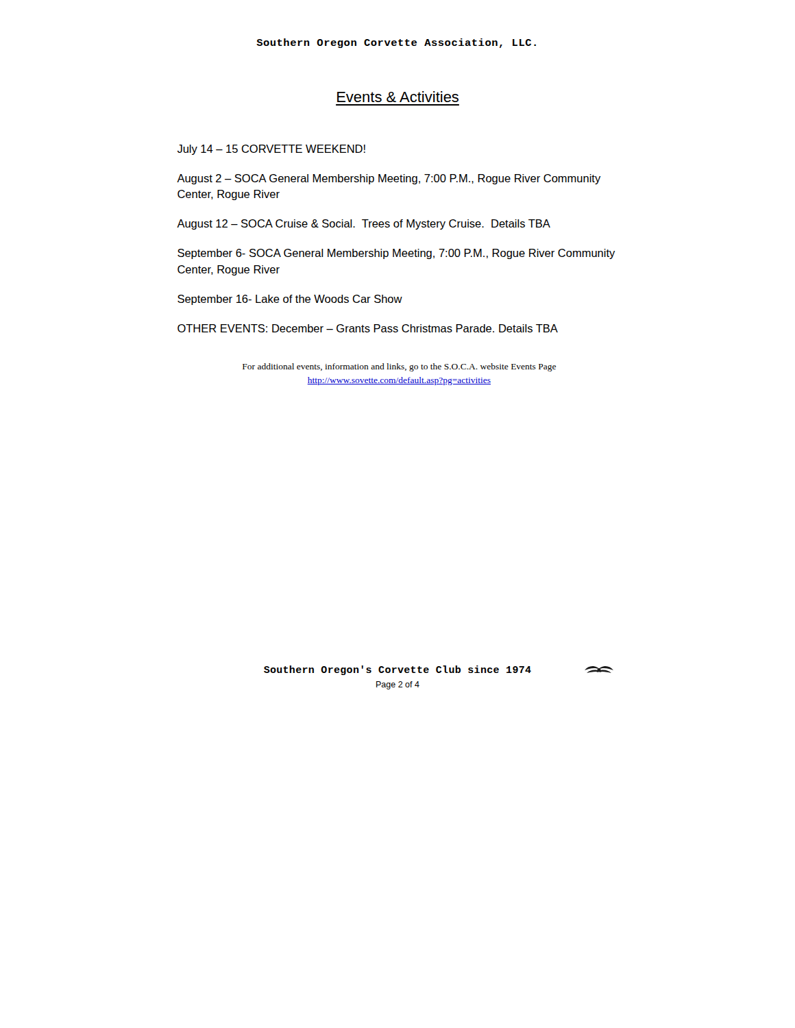Southern Oregon Corvette Association, LLC.
Events & Activities
July 14 – 15 CORVETTE WEEKEND!
August 2 – SOCA General Membership Meeting, 7:00 P.M., Rogue River Community Center, Rogue River
August 12 – SOCA Cruise & Social. Trees of Mystery Cruise. Details TBA
September 6- SOCA General Membership Meeting, 7:00 P.M., Rogue River Community Center, Rogue River
September 16- Lake of the Woods Car Show
OTHER EVENTS: December – Grants Pass Christmas Parade. Details TBA
For additional events, information and links, go to the S.O.C.A. website Events Page
http://www.sovette.com/default.asp?pg=activities
Southern Oregon's Corvette Club since 1974
Page 2 of 4